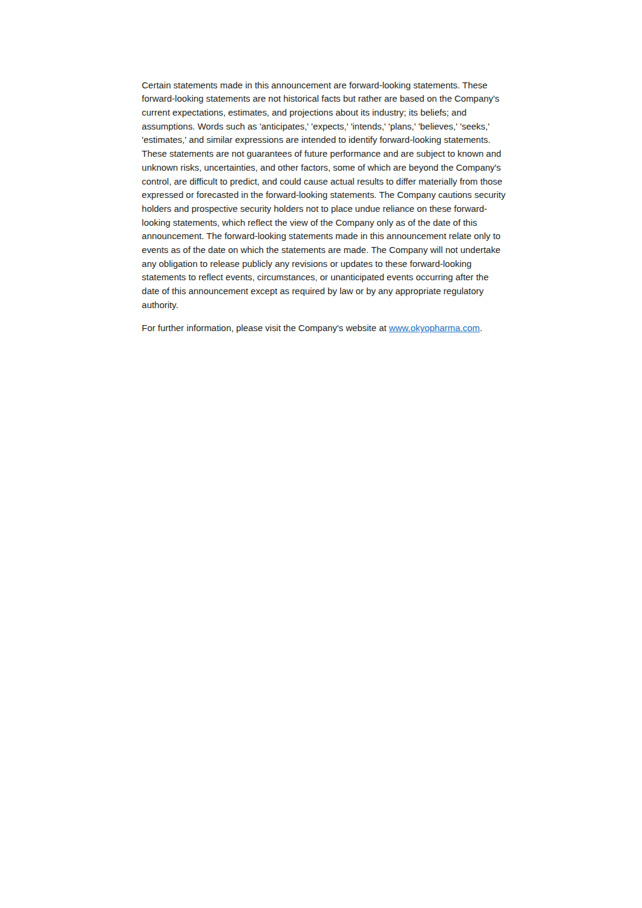Certain statements made in this announcement are forward-looking statements. These forward-looking statements are not historical facts but rather are based on the Company's current expectations, estimates, and projections about its industry; its beliefs; and assumptions. Words such as 'anticipates,' 'expects,' 'intends,' 'plans,' 'believes,' 'seeks,' 'estimates,' and similar expressions are intended to identify forward-looking statements. These statements are not guarantees of future performance and are subject to known and unknown risks, uncertainties, and other factors, some of which are beyond the Company's control, are difficult to predict, and could cause actual results to differ materially from those expressed or forecasted in the forward-looking statements. The Company cautions security holders and prospective security holders not to place undue reliance on these forward-looking statements, which reflect the view of the Company only as of the date of this announcement. The forward-looking statements made in this announcement relate only to events as of the date on which the statements are made. The Company will not undertake any obligation to release publicly any revisions or updates to these forward-looking statements to reflect events, circumstances, or unanticipated events occurring after the date of this announcement except as required by law or by any appropriate regulatory authority.
For further information, please visit the Company's website at www.okyopharma.com.